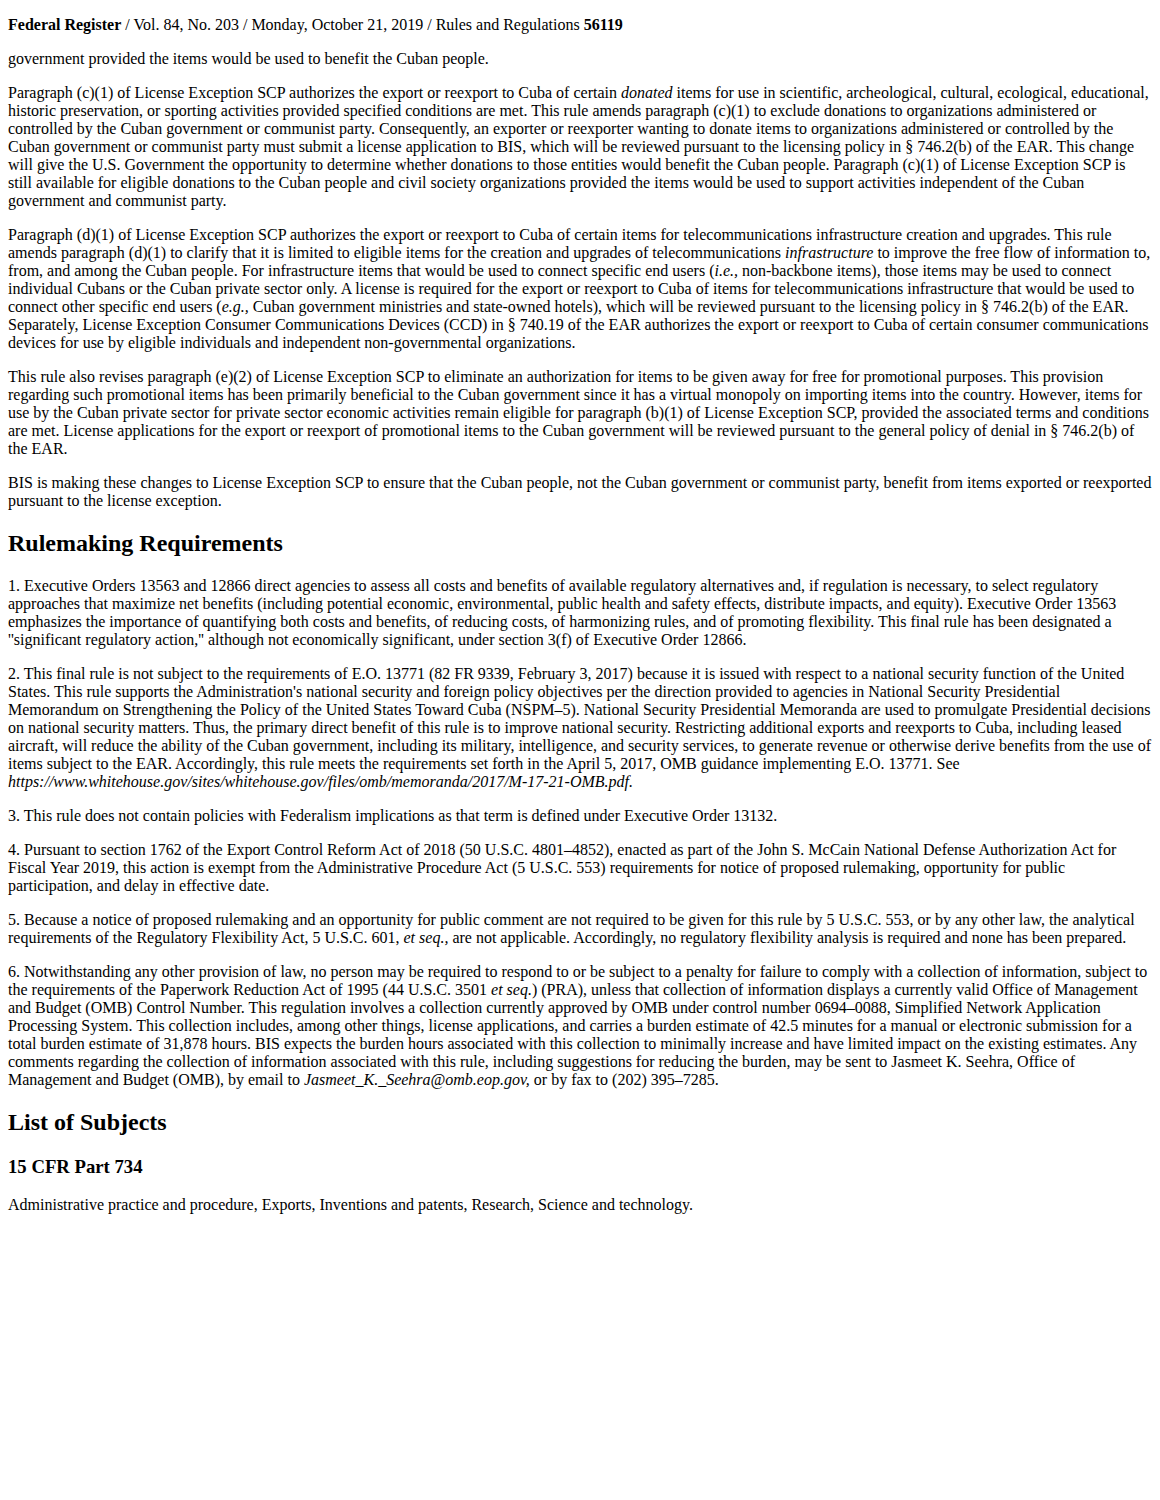Federal Register / Vol. 84, No. 203 / Monday, October 21, 2019 / Rules and Regulations 56119
government provided the items would be used to benefit the Cuban people.
Paragraph (c)(1) of License Exception SCP authorizes the export or reexport to Cuba of certain donated items for use in scientific, archeological, cultural, ecological, educational, historic preservation, or sporting activities provided specified conditions are met. This rule amends paragraph (c)(1) to exclude donations to organizations administered or controlled by the Cuban government or communist party. Consequently, an exporter or reexporter wanting to donate items to organizations administered or controlled by the Cuban government or communist party must submit a license application to BIS, which will be reviewed pursuant to the licensing policy in § 746.2(b) of the EAR. This change will give the U.S. Government the opportunity to determine whether donations to those entities would benefit the Cuban people. Paragraph (c)(1) of License Exception SCP is still available for eligible donations to the Cuban people and civil society organizations provided the items would be used to support activities independent of the Cuban government and communist party.
Paragraph (d)(1) of License Exception SCP authorizes the export or reexport to Cuba of certain items for telecommunications infrastructure creation and upgrades. This rule amends paragraph (d)(1) to clarify that it is limited to eligible items for the creation and upgrades of telecommunications infrastructure to improve the free flow of information to, from, and among the Cuban people. For infrastructure items that would be used to connect specific end users (i.e., non-backbone items), those items may be used to connect individual Cubans or the Cuban private sector only. A license is required for the export or reexport to Cuba of items for telecommunications infrastructure that would be used to connect other specific end users (e.g., Cuban government ministries and state-owned hotels), which will be reviewed pursuant to the licensing policy in § 746.2(b) of the EAR. Separately, License Exception Consumer Communications Devices (CCD) in § 740.19 of the EAR authorizes the export or reexport to Cuba of certain consumer communications devices for use by eligible individuals and independent non-governmental organizations.
This rule also revises paragraph (e)(2) of License Exception SCP to eliminate an authorization for items to be given away for free for promotional purposes. This provision regarding such promotional items has been primarily beneficial to the Cuban government since it has a virtual monopoly on importing items into the country. However, items for use by the Cuban private sector for private sector economic activities remain eligible for paragraph (b)(1) of License Exception SCP, provided the associated terms and conditions are met. License applications for the export or reexport of promotional items to the Cuban government will be reviewed pursuant to the general policy of denial in § 746.2(b) of the EAR.
BIS is making these changes to License Exception SCP to ensure that the Cuban people, not the Cuban government or communist party, benefit from items exported or reexported pursuant to the license exception.
Rulemaking Requirements
1. Executive Orders 13563 and 12866 direct agencies to assess all costs and benefits of available regulatory alternatives and, if regulation is necessary, to select regulatory approaches that maximize net benefits (including potential economic, environmental, public health and safety effects, distribute impacts, and equity). Executive Order 13563 emphasizes the importance of quantifying both costs and benefits, of reducing costs, of harmonizing rules, and of promoting flexibility. This final rule has been designated a ''significant regulatory action,'' although not economically significant, under section 3(f) of Executive Order 12866.
2. This final rule is not subject to the requirements of E.O. 13771 (82 FR 9339, February 3, 2017) because it is issued with respect to a national security function of the United States. This rule supports the Administration's national security and foreign policy objectives per the direction provided to agencies in National Security Presidential Memorandum on Strengthening the Policy of the United States Toward Cuba (NSPM–5). National Security Presidential Memoranda are used to promulgate Presidential decisions on national security matters. Thus, the primary direct benefit of this rule is to improve national security. Restricting additional exports and reexports to Cuba, including leased aircraft, will reduce the ability of the Cuban government, including its military, intelligence, and security services, to generate revenue or otherwise derive benefits from the use of items subject to the EAR. Accordingly, this rule meets the requirements set forth in the April 5, 2017, OMB guidance implementing E.O. 13771. See https://www.whitehouse.gov/sites/whitehouse.gov/files/omb/memoranda/2017/M-17-21-OMB.pdf.
3. This rule does not contain policies with Federalism implications as that term is defined under Executive Order 13132.
4. Pursuant to section 1762 of the Export Control Reform Act of 2018 (50 U.S.C. 4801–4852), enacted as part of the John S. McCain National Defense Authorization Act for Fiscal Year 2019, this action is exempt from the Administrative Procedure Act (5 U.S.C. 553) requirements for notice of proposed rulemaking, opportunity for public participation, and delay in effective date.
5. Because a notice of proposed rulemaking and an opportunity for public comment are not required to be given for this rule by 5 U.S.C. 553, or by any other law, the analytical requirements of the Regulatory Flexibility Act, 5 U.S.C. 601, et seq., are not applicable. Accordingly, no regulatory flexibility analysis is required and none has been prepared.
6. Notwithstanding any other provision of law, no person may be required to respond to or be subject to a penalty for failure to comply with a collection of information, subject to the requirements of the Paperwork Reduction Act of 1995 (44 U.S.C. 3501 et seq.) (PRA), unless that collection of information displays a currently valid Office of Management and Budget (OMB) Control Number. This regulation involves a collection currently approved by OMB under control number 0694–0088, Simplified Network Application Processing System. This collection includes, among other things, license applications, and carries a burden estimate of 42.5 minutes for a manual or electronic submission for a total burden estimate of 31,878 hours. BIS expects the burden hours associated with this collection to minimally increase and have limited impact on the existing estimates. Any comments regarding the collection of information associated with this rule, including suggestions for reducing the burden, may be sent to Jasmeet K. Seehra, Office of Management and Budget (OMB), by email to Jasmeet_K._Seehra@omb.eop.gov, or by fax to (202) 395–7285.
List of Subjects
15 CFR Part 734
Administrative practice and procedure, Exports, Inventions and patents, Research, Science and technology.